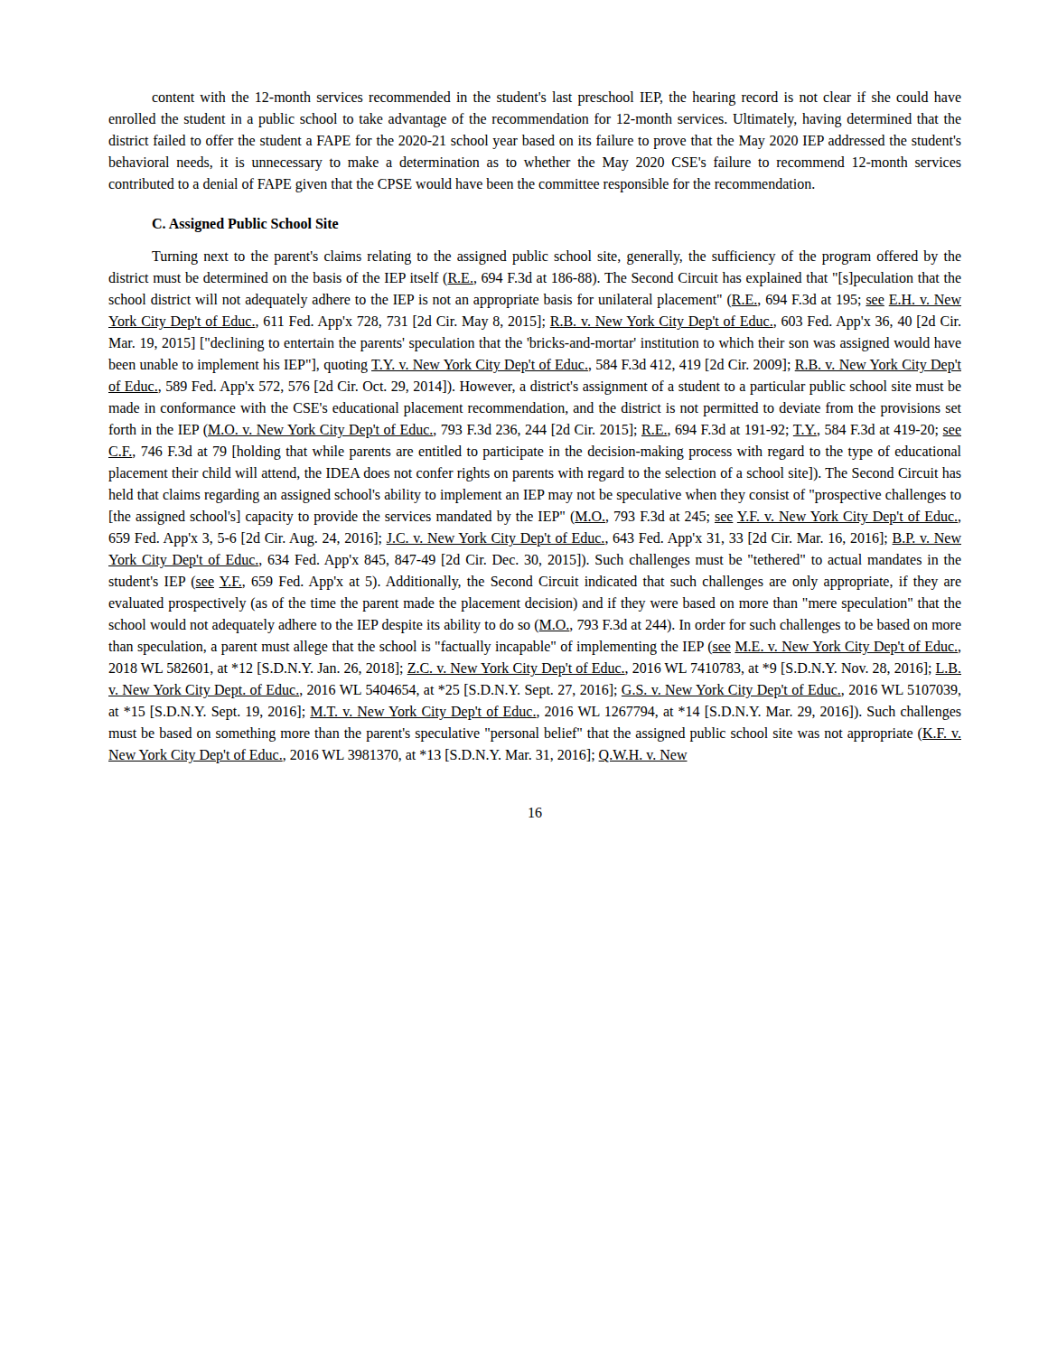content with the 12-month services recommended in the student's last preschool IEP, the hearing record is not clear if she could have enrolled the student in a public school to take advantage of the recommendation for 12-month services. Ultimately, having determined that the district failed to offer the student a FAPE for the 2020-21 school year based on its failure to prove that the May 2020 IEP addressed the student's behavioral needs, it is unnecessary to make a determination as to whether the May 2020 CSE's failure to recommend 12-month services contributed to a denial of FAPE given that the CPSE would have been the committee responsible for the recommendation.
C. Assigned Public School Site
Turning next to the parent's claims relating to the assigned public school site, generally, the sufficiency of the program offered by the district must be determined on the basis of the IEP itself (R.E., 694 F.3d at 186-88). The Second Circuit has explained that "[s]peculation that the school district will not adequately adhere to the IEP is not an appropriate basis for unilateral placement" (R.E., 694 F.3d at 195; see E.H. v. New York City Dep't of Educ., 611 Fed. App'x 728, 731 [2d Cir. May 8, 2015]; R.B. v. New York City Dep't of Educ., 603 Fed. App'x 36, 40 [2d Cir. Mar. 19, 2015] ["declining to entertain the parents' speculation that the 'bricks-and-mortar' institution to which their son was assigned would have been unable to implement his IEP"], quoting T.Y. v. New York City Dep't of Educ., 584 F.3d 412, 419 [2d Cir. 2009]; R.B. v. New York City Dep't of Educ., 589 Fed. App'x 572, 576 [2d Cir. Oct. 29, 2014]). However, a district's assignment of a student to a particular public school site must be made in conformance with the CSE's educational placement recommendation, and the district is not permitted to deviate from the provisions set forth in the IEP (M.O. v. New York City Dep't of Educ., 793 F.3d 236, 244 [2d Cir. 2015]; R.E., 694 F.3d at 191-92; T.Y., 584 F.3d at 419-20; see C.F., 746 F.3d at 79 [holding that while parents are entitled to participate in the decision-making process with regard to the type of educational placement their child will attend, the IDEA does not confer rights on parents with regard to the selection of a school site]). The Second Circuit has held that claims regarding an assigned school's ability to implement an IEP may not be speculative when they consist of "prospective challenges to [the assigned school's] capacity to provide the services mandated by the IEP" (M.O., 793 F.3d at 245; see Y.F. v. New York City Dep't of Educ., 659 Fed. App'x 3, 5-6 [2d Cir. Aug. 24, 2016]; J.C. v. New York City Dep't of Educ., 643 Fed. App'x 31, 33 [2d Cir. Mar. 16, 2016]; B.P. v. New York City Dep't of Educ., 634 Fed. App'x 845, 847-49 [2d Cir. Dec. 30, 2015]). Such challenges must be "tethered" to actual mandates in the student's IEP (see Y.F., 659 Fed. App'x at 5). Additionally, the Second Circuit indicated that such challenges are only appropriate, if they are evaluated prospectively (as of the time the parent made the placement decision) and if they were based on more than "mere speculation" that the school would not adequately adhere to the IEP despite its ability to do so (M.O., 793 F.3d at 244). In order for such challenges to be based on more than speculation, a parent must allege that the school is "factually incapable" of implementing the IEP (see M.E. v. New York City Dep't of Educ., 2018 WL 582601, at *12 [S.D.N.Y. Jan. 26, 2018]; Z.C. v. New York City Dep't of Educ., 2016 WL 7410783, at *9 [S.D.N.Y. Nov. 28, 2016]; L.B. v. New York City Dept. of Educ., 2016 WL 5404654, at *25 [S.D.N.Y. Sept. 27, 2016]; G.S. v. New York City Dep't of Educ., 2016 WL 5107039, at *15 [S.D.N.Y. Sept. 19, 2016]; M.T. v. New York City Dep't of Educ., 2016 WL 1267794, at *14 [S.D.N.Y. Mar. 29, 2016]). Such challenges must be based on something more than the parent's speculative "personal belief" that the assigned public school site was not appropriate (K.F. v. New York City Dep't of Educ., 2016 WL 3981370, at *13 [S.D.N.Y. Mar. 31, 2016]; Q.W.H. v. New
16